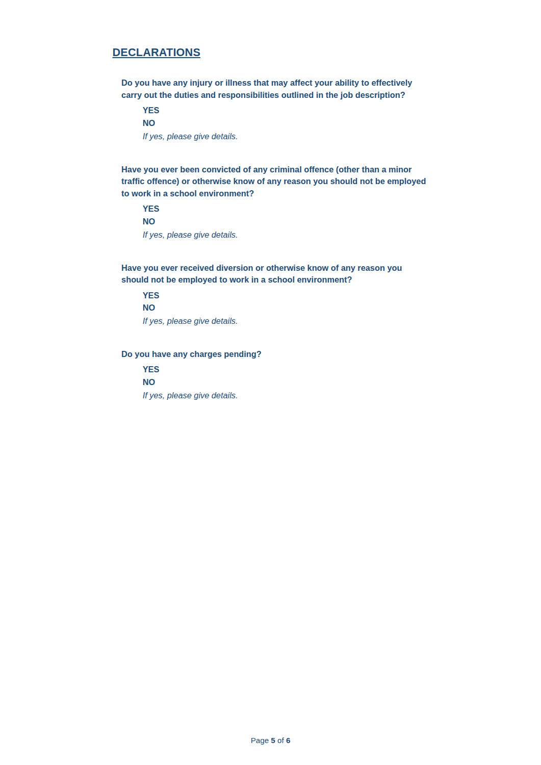DECLARATIONS
Do you have any injury or illness that may affect your ability to effectively carry out the duties and responsibilities outlined in the job description?
YES
NO
If yes, please give details.
Have you ever been convicted of any criminal offence (other than a minor traffic offence) or otherwise know of any reason you should not be employed to work in a school environment?
YES
NO
If yes, please give details.
Have you ever received diversion or otherwise know of any reason you should not be employed to work in a school environment?
YES
NO
If yes, please give details.
Do you have any charges pending?
YES
NO
If yes, please give details.
Page 5 of 6